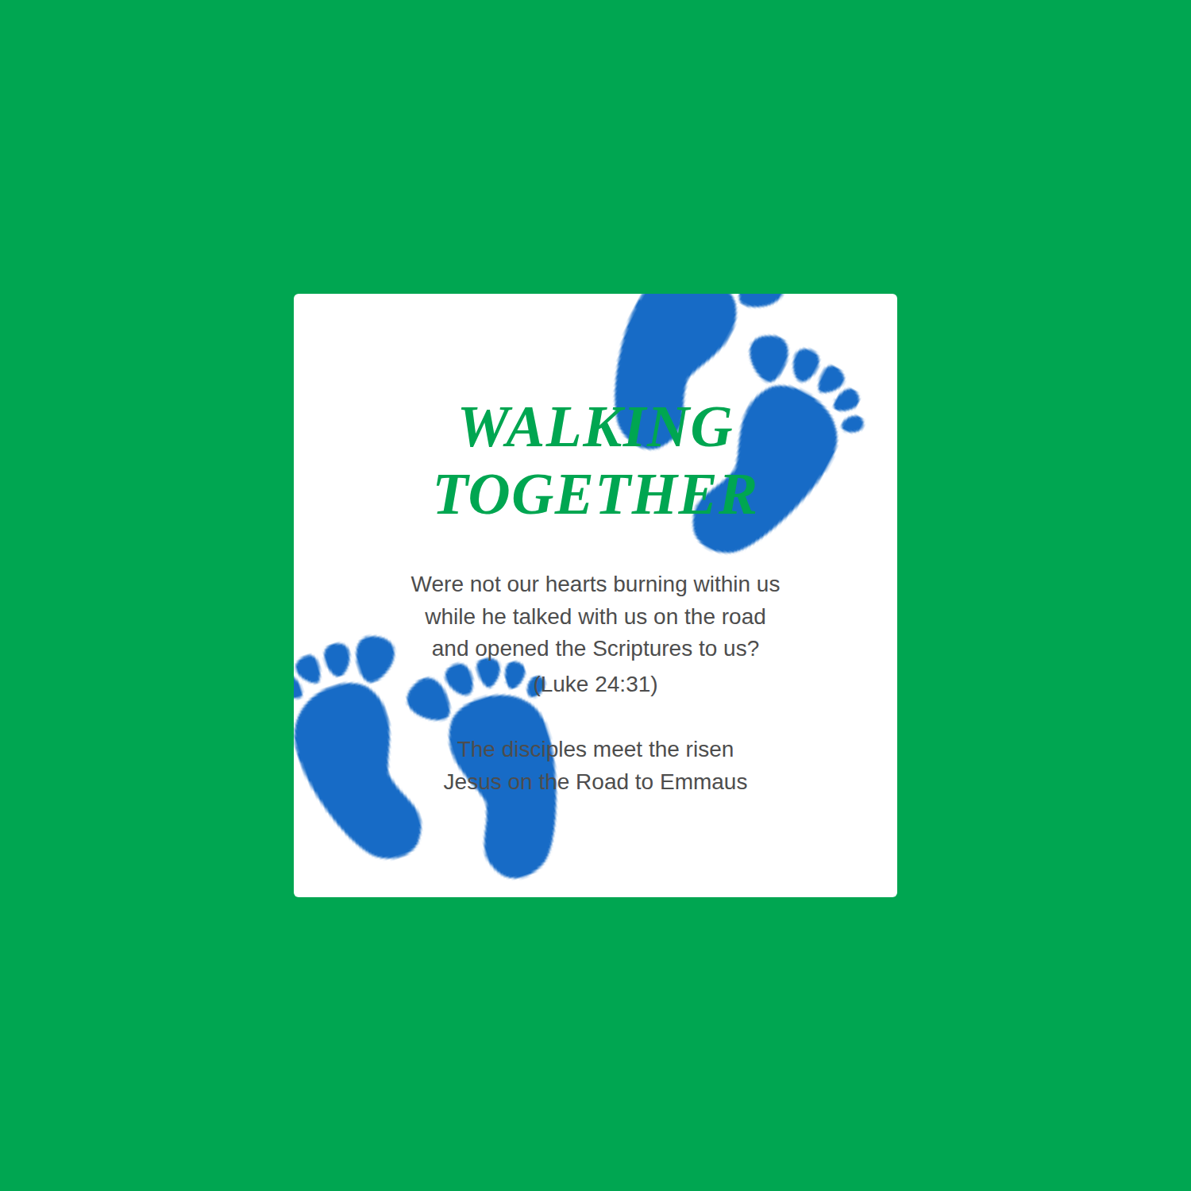👣 👣
Walking Together
Were not our hearts burning within us while he talked with us on the road and opened the Scriptures to us?
(Luke 24:31)
The disciples meet the risen Jesus on the Road to Emmaus